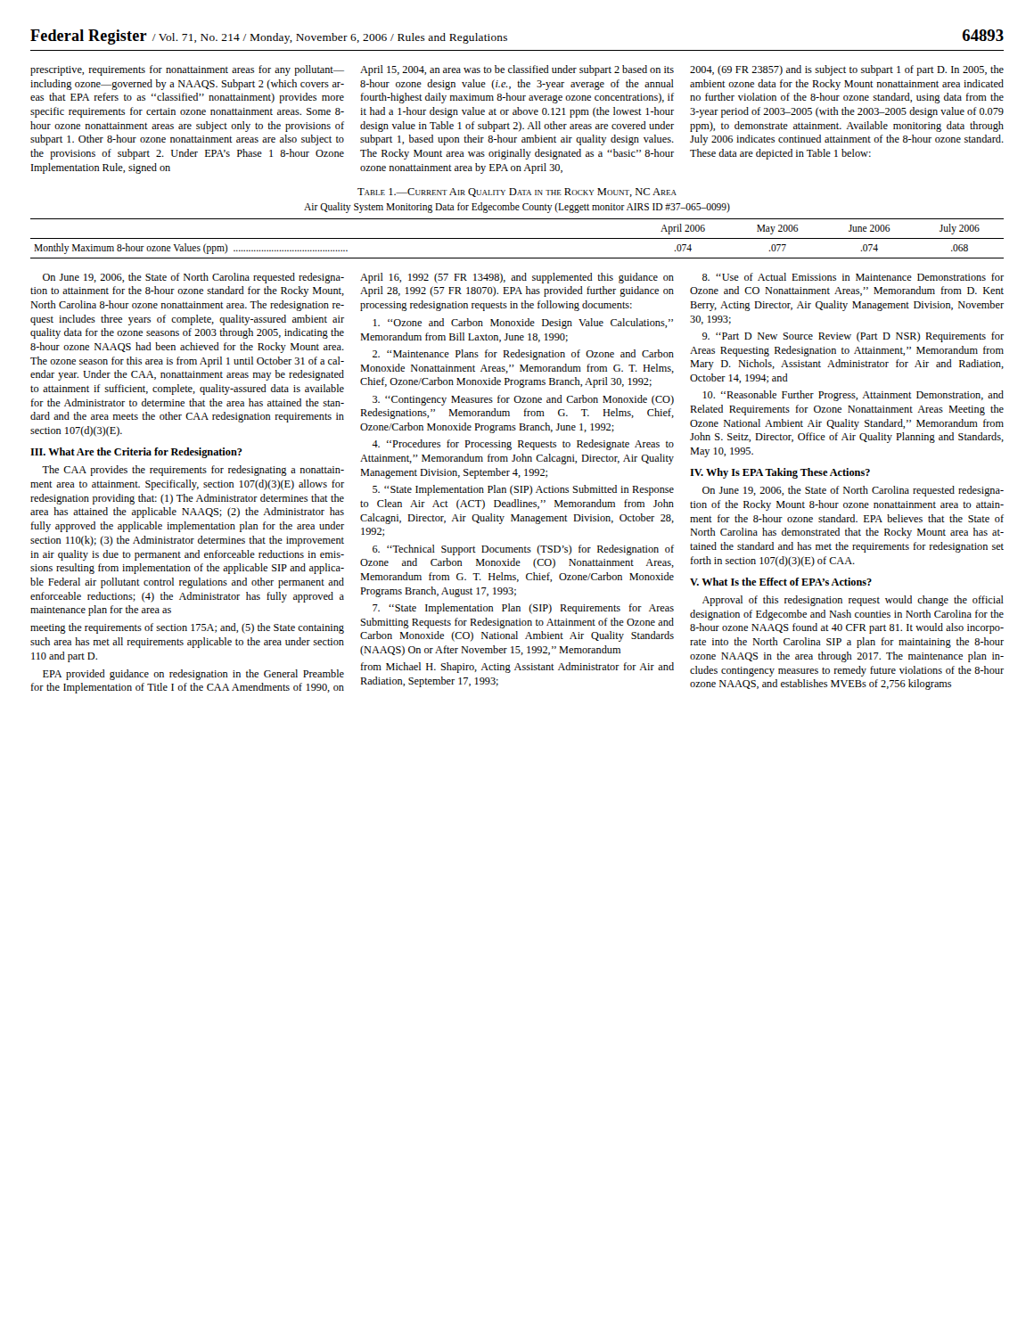Federal Register/ Vol. 71, No. 214 / Monday, November 6, 2006 / Rules and Regulations
64893
prescriptive, requirements for nonattainment areas for any pollutant—including ozone—governed by a NAAQS. Subpart 2 (which covers areas that EPA refers to as ‘‘classified’’ nonattainment) provides more specific requirements for certain ozone nonattainment areas. Some 8-hour ozone nonattainment areas are subject only to the provisions of subpart 1. Other 8-hour ozone nonattainment areas are also subject to the provisions of subpart 2. Under EPA’s Phase 1 8-hour Ozone Implementation Rule, signed on
April 15, 2004, an area was to be classified under subpart 2 based on its 8-hour ozone design value (i.e., the 3-year average of the annual fourth-highest daily maximum 8-hour average ozone concentrations), if it had a 1-hour design value at or above 0.121 ppm (the lowest 1-hour design value in Table 1 of subpart 2). All other areas are covered under subpart 1, based upon their 8-hour ambient air quality design values. The Rocky Mount area was originally designated as a ‘‘basic’’ 8-hour ozone nonattainment area by EPA on April 30,
2004, (69 FR 23857) and is subject to subpart 1 of part D. In 2005, the ambient ozone data for the Rocky Mount nonattainment area indicated no further violation of the 8-hour ozone standard, using data from the 3-year period of 2003–2005 (with the 2003–2005 design value of 0.079 ppm), to demonstrate attainment. Available monitoring data through July 2006 indicates continued attainment of the 8-hour ozone standard. These data are depicted in Table 1 below:
Table 1.—Current Air Quality Data in the Rocky Mount, NC Area
Air Quality System Monitoring Data for Edgecombe County (Leggett monitor AIRS ID #37–065–0099)
| | April 2006 | May 2006 | June 2006 | July 2006 |
| --- | --- | --- | --- | --- |
| Monthly Maximum 8-hour ozone Values (ppm) ............................................. | .074 | .077 | .074 | .068 |
On June 19, 2006, the State of North Carolina requested redesignation to attainment for the 8-hour ozone standard for the Rocky Mount, North Carolina 8-hour ozone nonattainment area. The redesignation request includes three years of complete, quality-assured ambient air quality data for the ozone seasons of 2003 through 2005, indicating the 8-hour ozone NAAQS had been achieved for the Rocky Mount area. The ozone season for this area is from April 1 until October 31 of a calendar year. Under the CAA, nonattainment areas may be redesignated to attainment if sufficient, complete, quality-assured data is available for the Administrator to determine that the area has attained the standard and the area meets the other CAA redesignation requirements in section 107(d)(3)(E).
III. What Are the Criteria for Redesignation?
The CAA provides the requirements for redesignating a nonattainment area to attainment. Specifically, section 107(d)(3)(E) allows for redesignation providing that: (1) The Administrator determines that the area has attained the applicable NAAQS; (2) the Administrator has fully approved the applicable implementation plan for the area under section 110(k); (3) the Administrator determines that the improvement in air quality is due to permanent and enforceable reductions in emissions resulting from implementation of the applicable SIP and applicable Federal air pollutant control regulations and other permanent and enforceable reductions; (4) the Administrator has fully approved a maintenance plan for the area as
meeting the requirements of section 175A; and, (5) the State containing such area has met all requirements applicable to the area under section 110 and part D.
EPA provided guidance on redesignation in the General Preamble for the Implementation of Title I of the CAA Amendments of 1990, on April 16, 1992 (57 FR 13498), and supplemented this guidance on April 28, 1992 (57 FR 18070). EPA has provided further guidance on processing redesignation requests in the following documents:
1. ‘‘Ozone and Carbon Monoxide Design Value Calculations,’’ Memorandum from Bill Laxton, June 18, 1990;
2. ‘‘Maintenance Plans for Redesignation of Ozone and Carbon Monoxide Nonattainment Areas,’’ Memorandum from G. T. Helms, Chief, Ozone/Carbon Monoxide Programs Branch, April 30, 1992;
3. ‘‘Contingency Measures for Ozone and Carbon Monoxide (CO) Redesignations,’’ Memorandum from G. T. Helms, Chief, Ozone/Carbon Monoxide Programs Branch, June 1, 1992;
4. ‘‘Procedures for Processing Requests to Redesignate Areas to Attainment,’’ Memorandum from John Calcagni, Director, Air Quality Management Division, September 4, 1992;
5. ‘‘State Implementation Plan (SIP) Actions Submitted in Response to Clean Air Act (ACT) Deadlines,’’ Memorandum from John Calcagni, Director, Air Quality Management Division, October 28, 1992;
6. ‘‘Technical Support Documents (TSD’s) for Redesignation of Ozone and Carbon Monoxide (CO) Nonattainment Areas, Memorandum from G. T. Helms, Chief, Ozone/Carbon Monoxide Programs Branch, August 17, 1993;
7. ‘‘State Implementation Plan (SIP) Requirements for Areas Submitting Requests for Redesignation to Attainment of the Ozone and Carbon Monoxide (CO) National Ambient Air Quality Standards (NAAQS) On or After November 15, 1992,’’ Memorandum
from Michael H. Shapiro, Acting Assistant Administrator for Air and Radiation, September 17, 1993;
8. ‘‘Use of Actual Emissions in Maintenance Demonstrations for Ozone and CO Nonattainment Areas,’’ Memorandum from D. Kent Berry, Acting Director, Air Quality Management Division, November 30, 1993;
9. ‘‘Part D New Source Review (Part D NSR) Requirements for Areas Requesting Redesignation to Attainment,’’ Memorandum from Mary D. Nichols, Assistant Administrator for Air and Radiation, October 14, 1994; and
10. ‘‘Reasonable Further Progress, Attainment Demonstration, and Related Requirements for Ozone Nonattainment Areas Meeting the Ozone National Ambient Air Quality Standard,’’ Memorandum from John S. Seitz, Director, Office of Air Quality Planning and Standards, May 10, 1995.
IV. Why Is EPA Taking These Actions?
On June 19, 2006, the State of North Carolina requested redesignation of the Rocky Mount 8-hour ozone nonattainment area to attainment for the 8-hour ozone standard. EPA believes that the State of North Carolina has demonstrated that the Rocky Mount area has attained the standard and has met the requirements for redesignation set forth in section 107(d)(3)(E) of CAA.
V. What Is the Effect of EPA’s Actions?
Approval of this redesignation request would change the official designation of Edgecombe and Nash counties in North Carolina for the 8-hour ozone NAAQS found at 40 CFR part 81. It would also incorporate into the North Carolina SIP a plan for maintaining the 8-hour ozone NAAQS in the area through 2017. The maintenance plan includes contingency measures to remedy future violations of the 8-hour ozone NAAQS, and establishes MVEBs of 2,756 kilograms